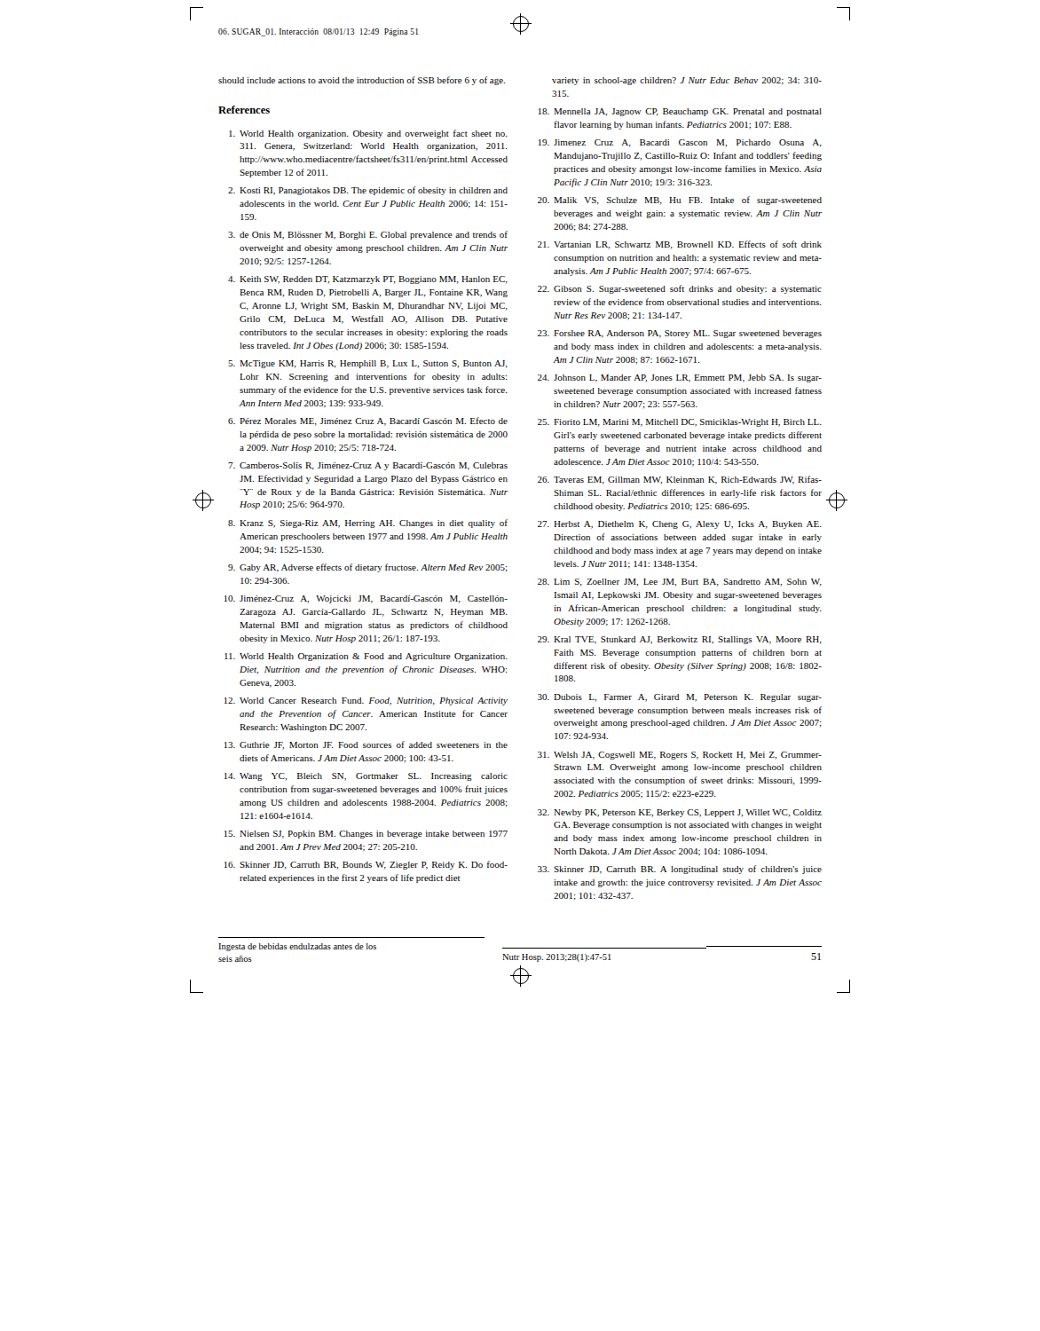06. SUGAR_01. Interacción 08/01/13 12:49 Página 51
should include actions to avoid the introduction of SSB before 6 y of age.
References
World Health organization. Obesity and overweight fact sheet no. 311. Genera, Switzerland: World Health organization, 2011. http://www.who.mediacentre/factsheet/fs311/en/print.html Accessed September 12 of 2011.
Kosti RI, Panagiotakos DB. The epidemic of obesity in children and adolescents in the world. Cent Eur J Public Health 2006; 14: 151-159.
de Onis M, Blössner M, Borghi E. Global prevalence and trends of overweight and obesity among preschool children. Am J Clin Nutr 2010; 92/5: 1257-1264.
Keith SW, Redden DT, Katzmarzyk PT, Boggiano MM, Hanlon EC, Benca RM, Ruden D, Pietrobelli A, Barger JL, Fontaine KR, Wang C, Aronne LJ, Wright SM, Baskin M, Dhurandhar NV, Lijoi MC, Grilo CM, DeLuca M, Westfall AO, Allison DB. Putative contributors to the secular increases in obesity: exploring the roads less traveled. Int J Obes (Lond) 2006; 30: 1585-1594.
McTigue KM, Harris R, Hemphill B, Lux L, Sutton S, Bunton AJ, Lohr KN. Screening and interventions for obesity in adults: summary of the evidence for the U.S. preventive services task force. Ann Intern Med 2003; 139: 933-949.
Pérez Morales ME, Jiménez Cruz A, Bacardí Gascón M. Efecto de la pérdida de peso sobre la mortalidad: revisión sistemática de 2000 a 2009. Nutr Hosp 2010; 25/5: 718-724.
Camberos-Solís R, Jiménez-Cruz A y Bacardí-Gascón M, Culebras JM. Efectividad y Seguridad a Largo Plazo del Bypass Gástrico en ¨Y¨ de Roux y de la Banda Gástrica: Revisión Sistemática. Nutr Hosp 2010; 25/6: 964-970.
Kranz S, Siega-Riz AM, Herring AH. Changes in diet quality of American preschoolers between 1977 and 1998. Am J Public Health 2004; 94: 1525-1530.
Gaby AR, Adverse effects of dietary fructose. Altern Med Rev 2005; 10: 294-306.
Jiménez-Cruz A, Wojcicki JM, Bacardí-Gascón M, Castellón-Zaragoza AJ. García-Gallardo JL, Schwartz N, Heyman MB. Maternal BMI and migration status as predictors of childhood obesity in Mexico. Nutr Hosp 2011; 26/1: 187-193.
World Health Organization & Food and Agriculture Organization. Diet, Nutrition and the prevention of Chronic Diseases. WHO: Geneva, 2003.
World Cancer Research Fund. Food, Nutrition, Physical Activity and the Prevention of Cancer. American Institute for Cancer Research: Washington DC 2007.
Guthrie JF, Morton JF. Food sources of added sweeteners in the diets of Americans. J Am Diet Assoc 2000; 100: 43-51.
Wang YC, Bleich SN, Gortmaker SL. Increasing caloric contribution from sugar-sweetened beverages and 100% fruit juices among US children and adolescents 1988-2004. Pediatrics 2008; 121: e1604-e1614.
Nielsen SJ, Popkin BM. Changes in beverage intake between 1977 and 2001. Am J Prev Med 2004; 27: 205-210.
Skinner JD, Carruth BR, Bounds W, Ziegler P, Reidy K. Do food-related experiences in the first 2 years of life predict diet
variety in school-age children? J Nutr Educ Behav 2002; 34: 310-315.
Mennella JA, Jagnow CP, Beauchamp GK. Prenatal and postnatal flavor learning by human infants. Pediatrics 2001; 107: E88.
Jimenez Cruz A, Bacardi Gascon M, Pichardo Osuna A, Mandujano-Trujillo Z, Castillo-Ruiz O: Infant and toddlers' feeding practices and obesity amongst low-income families in Mexico. Asia Pacific J Clin Nutr 2010; 19/3: 316-323.
Malik VS, Schulze MB, Hu FB. Intake of sugar-sweetened beverages and weight gain: a systematic review. Am J Clin Nutr 2006; 84: 274-288.
Vartanian LR, Schwartz MB, Brownell KD. Effects of soft drink consumption on nutrition and health: a systematic review and meta-analysis. Am J Public Health 2007; 97/4: 667-675.
Gibson S. Sugar-sweetened soft drinks and obesity: a systematic review of the evidence from observational studies and interventions. Nutr Res Rev 2008; 21: 134-147.
Forshee RA, Anderson PA, Storey ML. Sugar sweetened beverages and body mass index in children and adolescents: a meta-analysis. Am J Clin Nutr 2008; 87: 1662-1671.
Johnson L, Mander AP, Jones LR, Emmett PM, Jebb SA. Is sugar-sweetened beverage consumption associated with increased fatness in children? Nutr 2007; 23: 557-563.
Fiorito LM, Marini M, Mitchell DC, Smiciklas-Wright H, Birch LL. Girl's early sweetened carbonated beverage intake predicts different patterns of beverage and nutrient intake across childhood and adolescence. J Am Diet Assoc 2010; 110/4: 543-550.
Taveras EM, Gillman MW, Kleinman K, Rich-Edwards JW, Rifas-Shiman SL. Racial/ethnic differences in early-life risk factors for childhood obesity. Pediatrics 2010; 125: 686-695.
Herbst A, Diethelm K, Cheng G, Alexy U, Icks A, Buyken AE. Direction of associations between added sugar intake in early childhood and body mass index at age 7 years may depend on intake levels. J Nutr 2011; 141: 1348-1354.
Lim S, Zoellner JM, Lee JM, Burt BA, Sandretto AM, Sohn W, Ismail AI, Lepkowski JM. Obesity and sugar-sweetened beverages in African-American preschool children: a longitudinal study. Obesity 2009; 17: 1262-1268.
Kral TVE, Stunkard AJ, Berkowitz RI, Stallings VA, Moore RH, Faith MS. Beverage consumption patterns of children born at different risk of obesity. Obesity (Silver Spring) 2008; 16/8: 1802-1808.
Dubois L, Farmer A, Girard M, Peterson K. Regular sugar-sweetened beverage consumption between meals increases risk of overweight among preschool-aged children. J Am Diet Assoc 2007; 107: 924-934.
Welsh JA, Cogswell ME, Rogers S, Rockett H, Mei Z, Grummer-Strawn LM. Overweight among low-income preschool children associated with the consumption of sweet drinks: Missouri, 1999-2002. Pediatrics 2005; 115/2: e223-e229.
Newby PK, Peterson KE, Berkey CS, Leppert J, Willet WC, Colditz GA. Beverage consumption is not associated with changes in weight and body mass index among low-income preschool children in North Dakota. J Am Diet Assoc 2004; 104: 1086-1094.
Skinner JD, Carruth BR. A longitudinal study of children's juice intake and growth: the juice controversy revisited. J Am Diet Assoc 2001; 101: 432-437.
Ingesta de bebidas endulzadas antes de los
seis años
Nutr Hosp. 2013;28(1):47-51
51